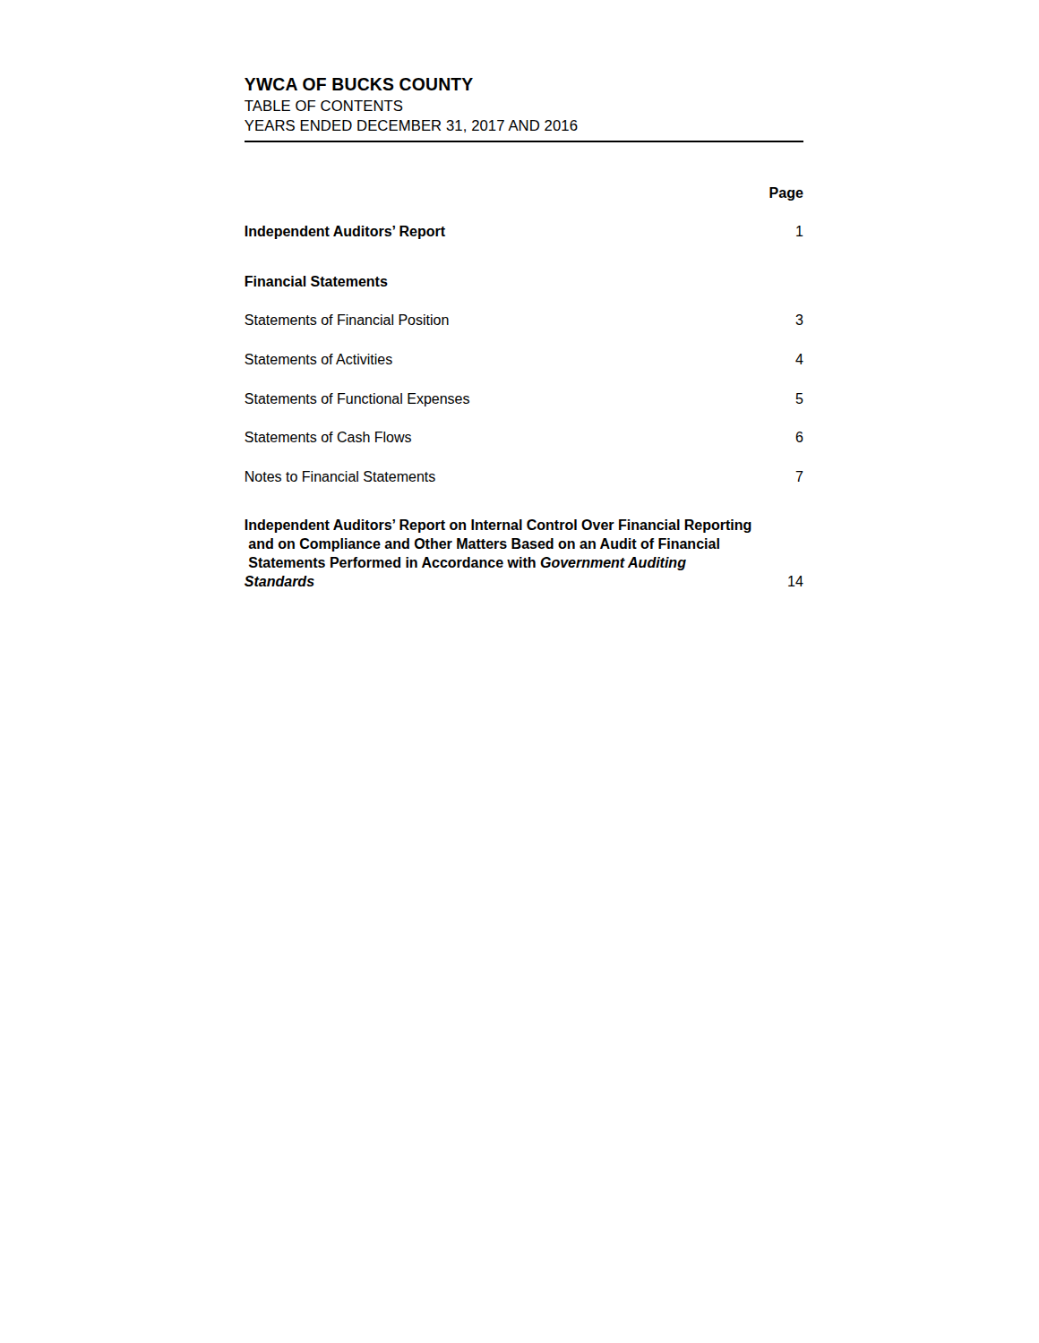YWCA OF BUCKS COUNTY
TABLE OF CONTENTS
YEARS ENDED DECEMBER 31, 2017 AND 2016
| | Page |
| Independent Auditors’ Report | 1 |
| Financial Statements | |
| Statements of Financial Position | 3 |
| Statements of Activities | 4 |
| Statements of Functional Expenses | 5 |
| Statements of Cash Flows | 6 |
| Notes to Financial Statements | 7 |
| Independent Auditors’ Report on Internal Control Over Financial Reporting and on Compliance and Other Matters Based on an Audit of Financial Statements Performed in Accordance with Government Auditing Standards | 14 |